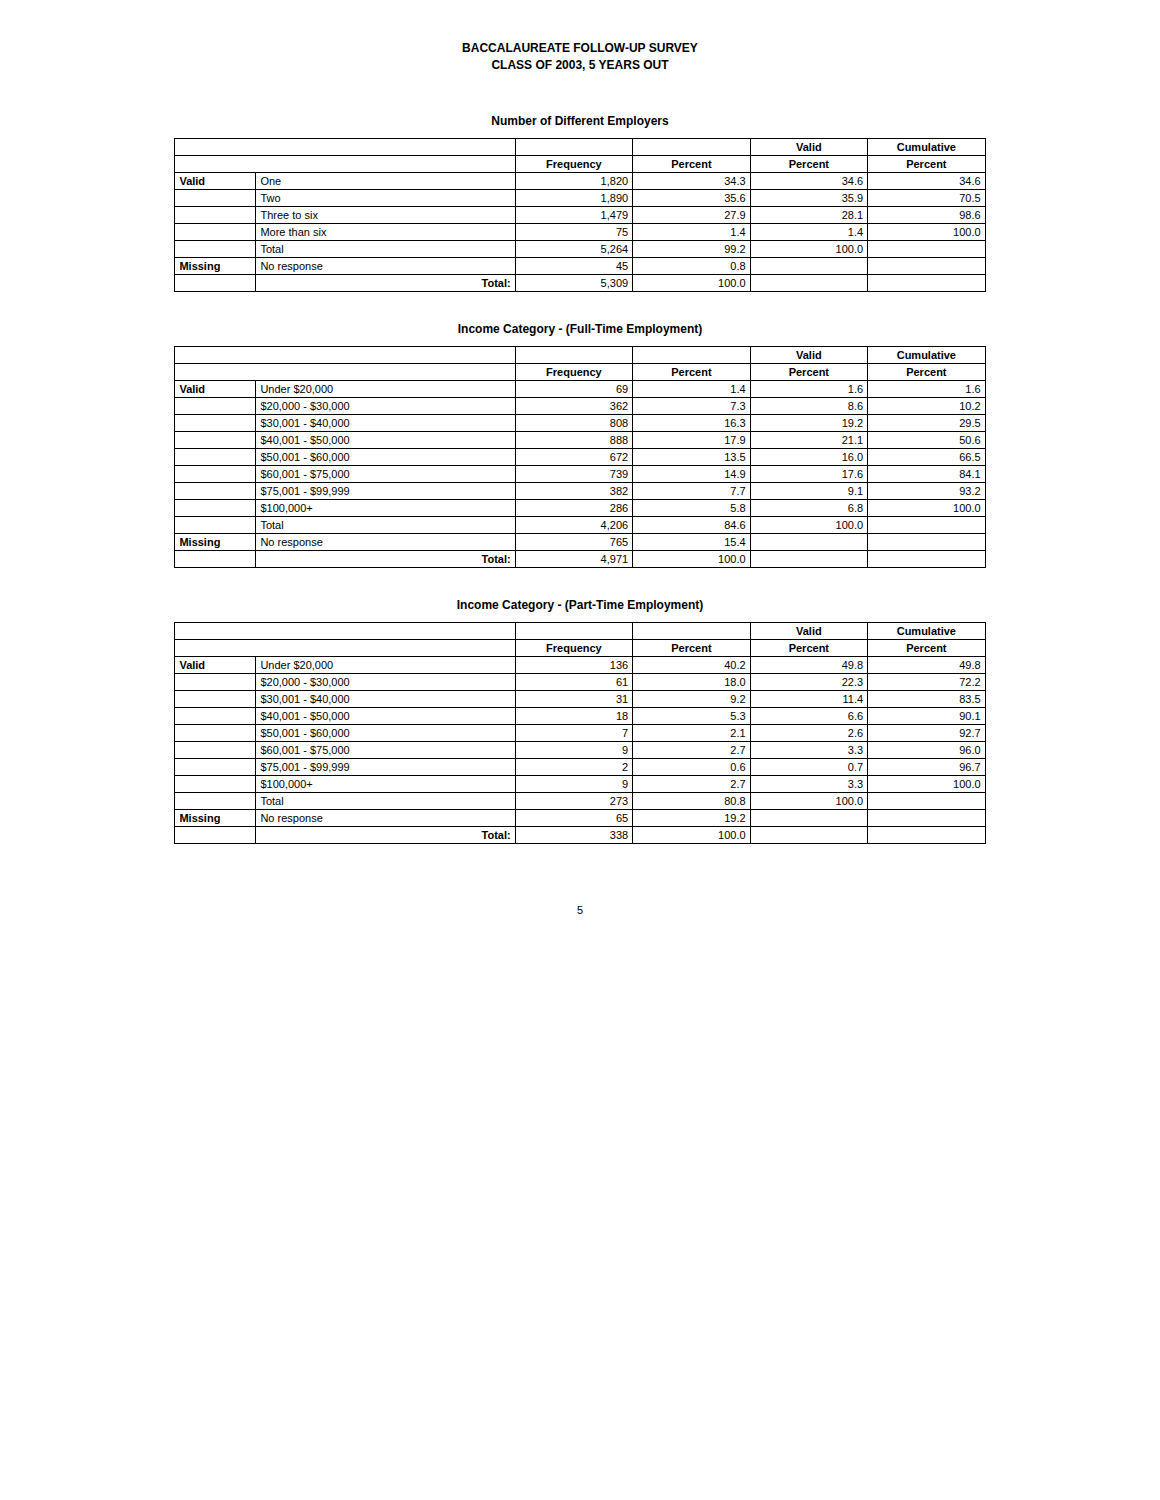BACCALAUREATE FOLLOW-UP SURVEY
CLASS OF 2003, 5 YEARS OUT
Number of Different Employers
| | | | | Valid | Cumulative |
| --- | --- | --- | --- | --- | --- |
| | | Frequency | Percent | Percent | Percent |
| Valid | One | 1,820 | 34.3 | 34.6 | 34.6 |
| | Two | 1,890 | 35.6 | 35.9 | 70.5 |
| | Three to six | 1,479 | 27.9 | 28.1 | 98.6 |
| | More than six | 75 | 1.4 | 1.4 | 100.0 |
| | Total | 5,264 | 99.2 | 100.0 | |
| Missing | No response | 45 | 0.8 | | |
| | Total: | 5,309 | 100.0 | | |
Income Category - (Full-Time Employment)
| | | | | Valid | Cumulative |
| --- | --- | --- | --- | --- | --- |
| | | Frequency | Percent | Percent | Percent |
| Valid | Under $20,000 | 69 | 1.4 | 1.6 | 1.6 |
| | $20,000 - $30,000 | 362 | 7.3 | 8.6 | 10.2 |
| | $30,001 - $40,000 | 808 | 16.3 | 19.2 | 29.5 |
| | $40,001 - $50,000 | 888 | 17.9 | 21.1 | 50.6 |
| | $50,001 - $60,000 | 672 | 13.5 | 16.0 | 66.5 |
| | $60,001 - $75,000 | 739 | 14.9 | 17.6 | 84.1 |
| | $75,001 - $99,999 | 382 | 7.7 | 9.1 | 93.2 |
| | $100,000+ | 286 | 5.8 | 6.8 | 100.0 |
| | Total | 4,206 | 84.6 | 100.0 | |
| Missing | No response | 765 | 15.4 | | |
| | Total: | 4,971 | 100.0 | | |
Income Category - (Part-Time Employment)
| | | | | Valid | Cumulative |
| --- | --- | --- | --- | --- | --- |
| | | Frequency | Percent | Percent | Percent |
| Valid | Under $20,000 | 136 | 40.2 | 49.8 | 49.8 |
| | $20,000 - $30,000 | 61 | 18.0 | 22.3 | 72.2 |
| | $30,001 - $40,000 | 31 | 9.2 | 11.4 | 83.5 |
| | $40,001 - $50,000 | 18 | 5.3 | 6.6 | 90.1 |
| | $50,001 - $60,000 | 7 | 2.1 | 2.6 | 92.7 |
| | $60,001 - $75,000 | 9 | 2.7 | 3.3 | 96.0 |
| | $75,001 - $99,999 | 2 | 0.6 | 0.7 | 96.7 |
| | $100,000+ | 9 | 2.7 | 3.3 | 100.0 |
| | Total | 273 | 80.8 | 100.0 | |
| Missing | No response | 65 | 19.2 | | |
| | Total: | 338 | 100.0 | | |
5